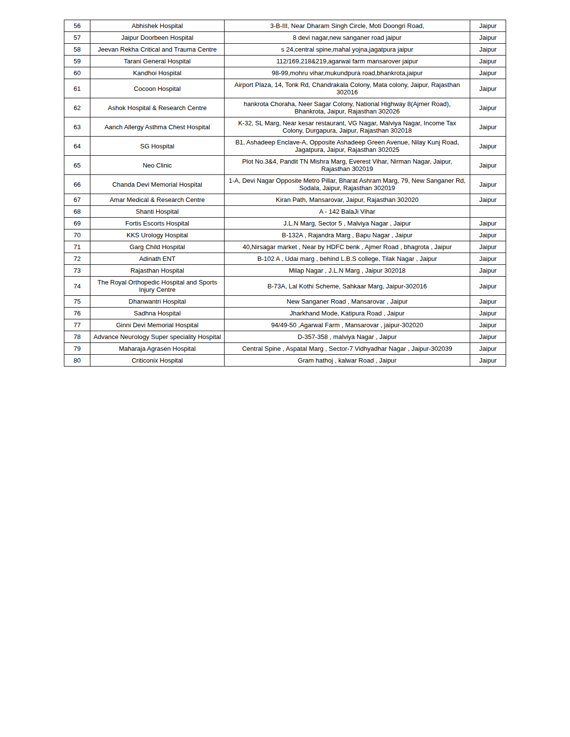| 56 | Abhishek Hospital | 3-B-III, Near Dharam Singh Circle, Moti Doongri Road, | Jaipur |
| 57 | Jaipur Doorbeen Hospital | 8 devi nagar,new sanganer road jaipur | Jaipur |
| 58 | Jeevan Rekha Critical and Trauma Centre | s 24,central spine,mahal yojna,jagatpura jaipur | Jaipur |
| 59 | Tarani General Hospital | 112/169,218&219,agarwal farm mansarover jaipur | Jaipur |
| 60 | Kandhoi Hospital | 98-99,mohru vihar,mukundpura road,bhankrota,jaipur | Jaipur |
| 61 | Cocoon Hospital | Airport Plaza, 14, Tonk Rd, Chandrakala Colony, Mata colony, Jaipur, Rajasthan 302016 | Jaipur |
| 62 | Ashok Hospital & Research Centre | hankrota Choraha, Neer Sagar Colony, National Highway 8(Ajmer Road), Bhankrota, Jaipur, Rajasthan 302026 | Jaipur |
| 63 | Aanch Allergy Asthma Chest Hospital | K-32, SL Marg, Near kesar restaurant, VG Nagar, Malviya Nagar, Income Tax Colony, Durgapura, Jaipur, Rajasthan 302018 | Jaipur |
| 64 | SG Hospital | B1, Ashadeep Enclave-A, Opposite Ashadeep Green Avenue, Nilay Kunj Road, Jagatpura, Jaipur, Rajasthan 302025 | Jaipur |
| 65 | Neo Clinic | Plot No.3&4, Pandit TN Mishra Marg, Everest Vihar, Nirman Nagar, Jaipur, Rajasthan 302019 | Jaipur |
| 66 | Chanda Devi Memorial Hospital | 1-A, Devi Nagar Opposite Metro Pillar, Bharat Ashram Marg, 79, New Sanganer Rd, Sodala, Jaipur, Rajasthan 302019 | Jaipur |
| 67 | Amar Medical & Research Centre | Kiran Path, Mansarovar, Jaipur, Rajasthan 302020 | Jaipur |
| 68 | Shanti Hospital | A - 142 BalaJi Vihar | |
| 69 | Fortis Escorts Hospital | J.L.N Marg, Sector 5 , Malviya Nagar , Jaipur | Jaipur |
| 70 | KKS Urology Hospital | B-132A , Rajandra Marg , Bapu Nagar , Jaipur | Jaipur |
| 71 | Garg Child Hospital | 40,Nirsagar market , Near by HDFC benk , Ajmer Road , bhagrota , Jaipur | Jaipur |
| 72 | Adinath ENT | B-102 A , Udai marg , behind L.B.S college, Tilak Nagar , Jaipur | Jaipur |
| 73 | Rajasthan Hospital | Milap Nagar , J.L.N Marg , Jaipur 302018 | Jaipur |
| 74 | The Royal Orthopedic Hospital and Sports Injury Centre | B-73A, Lal Kothi Scheme, Sahkaar Marg, Jaipur-302016 | Jaipur |
| 75 | Dhanwantri Hospital | New Sanganer Road , Mansarovar , Jaipur | Jaipur |
| 76 | Sadhna Hospital | Jharkhand Mode, Katipura Road , Jaipur | Jaipur |
| 77 | Ginni Devi Memorial Hospital | 94/49-50 ,Agarwal Farm , Mansarovar , jaipur-302020 | Jaipur |
| 78 | Advance Neurology Super speciality Hospital | D-357-358 , malviya Nagar , Jaipur | Jaipur |
| 79 | Maharaja Agrasen Hospital | Central Spine , Aspatal Marg , Sector-7 Vidhyadhar Nagar , Jaipur-302039 | Jaipur |
| 80 | Criticonix Hospital | Gram hathoj , kalwar Road , Jaipur | Jaipur |